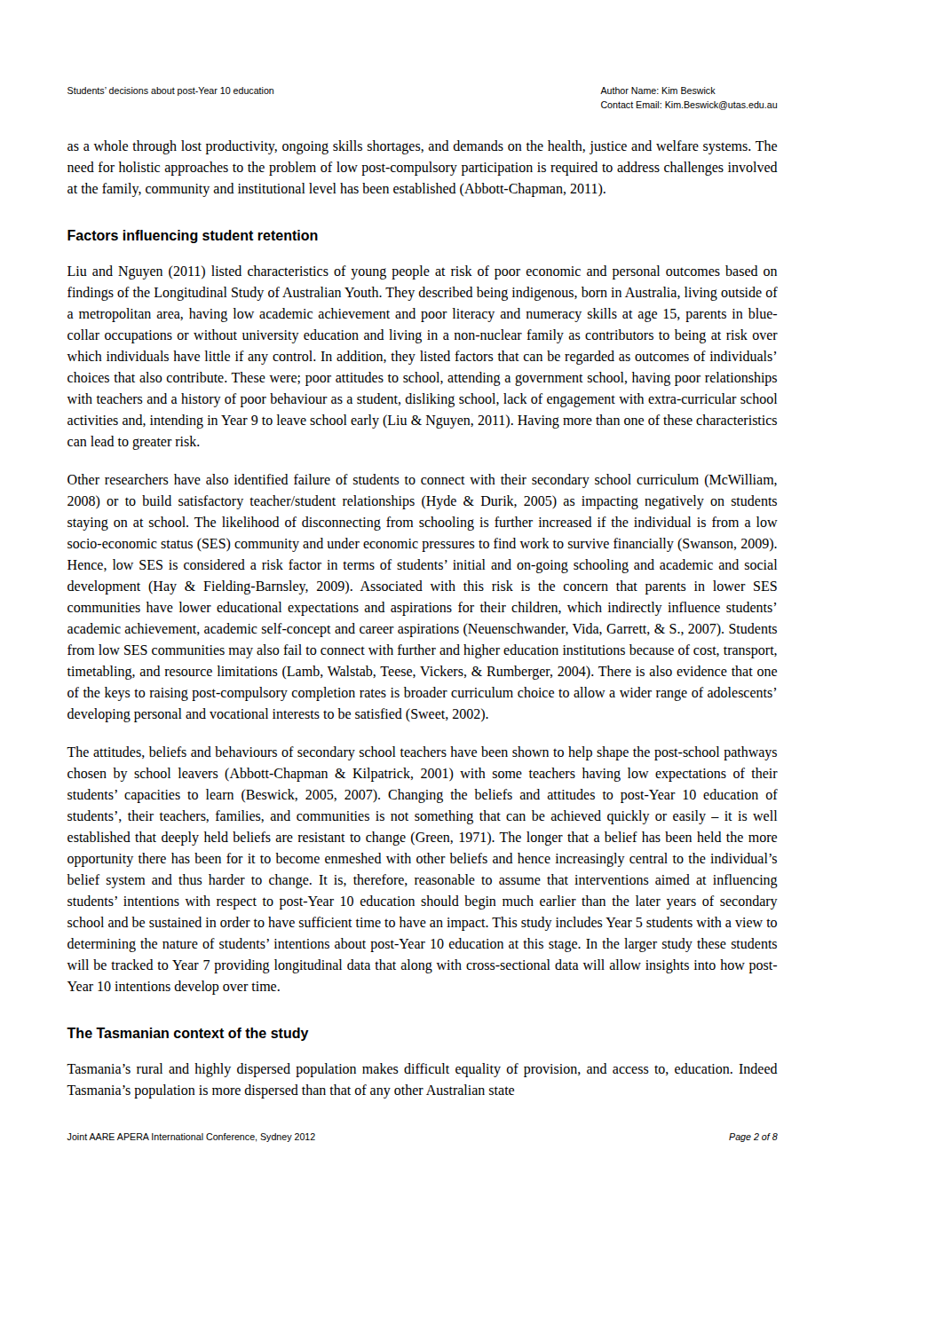Students’ decisions about post-Year 10 education
Author Name: Kim Beswick
Contact Email: Kim.Beswick@utas.edu.au
as a whole through lost productivity, ongoing skills shortages, and demands on the health, justice and welfare systems. The need for holistic approaches to the problem of low post-compulsory participation is required to address challenges involved at the family, community and institutional level has been established (Abbott-Chapman, 2011).
Factors influencing student retention
Liu and Nguyen (2011) listed characteristics of young people at risk of poor economic and personal outcomes based on findings of the Longitudinal Study of Australian Youth. They described being indigenous, born in Australia, living outside of a metropolitan area, having low academic achievement and poor literacy and numeracy skills at age 15, parents in blue-collar occupations or without university education and living in a non-nuclear family as contributors to being at risk over which individuals have little if any control. In addition, they listed factors that can be regarded as outcomes of individuals’ choices that also contribute. These were; poor attitudes to school, attending a government school, having poor relationships with teachers and a history of poor behaviour as a student, disliking school, lack of engagement with extra-curricular school activities and, intending in Year 9 to leave school early (Liu & Nguyen, 2011). Having more than one of these characteristics can lead to greater risk.
Other researchers have also identified failure of students to connect with their secondary school curriculum (McWilliam, 2008) or to build satisfactory teacher/student relationships (Hyde & Durik, 2005) as impacting negatively on students staying on at school. The likelihood of disconnecting from schooling is further increased if the individual is from a low socio-economic status (SES) community and under economic pressures to find work to survive financially (Swanson, 2009). Hence, low SES is considered a risk factor in terms of students’ initial and on-going schooling and academic and social development (Hay & Fielding-Barnsley, 2009). Associated with this risk is the concern that parents in lower SES communities have lower educational expectations and aspirations for their children, which indirectly influence students’ academic achievement, academic self-concept and career aspirations (Neuenschwander, Vida, Garrett, & S., 2007). Students from low SES communities may also fail to connect with further and higher education institutions because of cost, transport, timetabling, and resource limitations (Lamb, Walstab, Teese, Vickers, & Rumberger, 2004). There is also evidence that one of the keys to raising post-compulsory completion rates is broader curriculum choice to allow a wider range of adolescents’ developing personal and vocational interests to be satisfied (Sweet, 2002).
The attitudes, beliefs and behaviours of secondary school teachers have been shown to help shape the post-school pathways chosen by school leavers (Abbott-Chapman & Kilpatrick, 2001) with some teachers having low expectations of their students’ capacities to learn (Beswick, 2005, 2007). Changing the beliefs and attitudes to post-Year 10 education of students’, their teachers, families, and communities is not something that can be achieved quickly or easily – it is well established that deeply held beliefs are resistant to change (Green, 1971). The longer that a belief has been held the more opportunity there has been for it to become enmeshed with other beliefs and hence increasingly central to the individual’s belief system and thus harder to change. It is, therefore, reasonable to assume that interventions aimed at influencing students’ intentions with respect to post-Year 10 education should begin much earlier than the later years of secondary school and be sustained in order to have sufficient time to have an impact. This study includes Year 5 students with a view to determining the nature of students’ intentions about post-Year 10 education at this stage. In the larger study these students will be tracked to Year 7 providing longitudinal data that along with cross-sectional data will allow insights into how post-Year 10 intentions develop over time.
The Tasmanian context of the study
Tasmania’s rural and highly dispersed population makes difficult equality of provision, and access to, education. Indeed Tasmania’s population is more dispersed than that of any other Australian state
Joint AARE APERA International Conference, Sydney 2012
Page 2 of 8